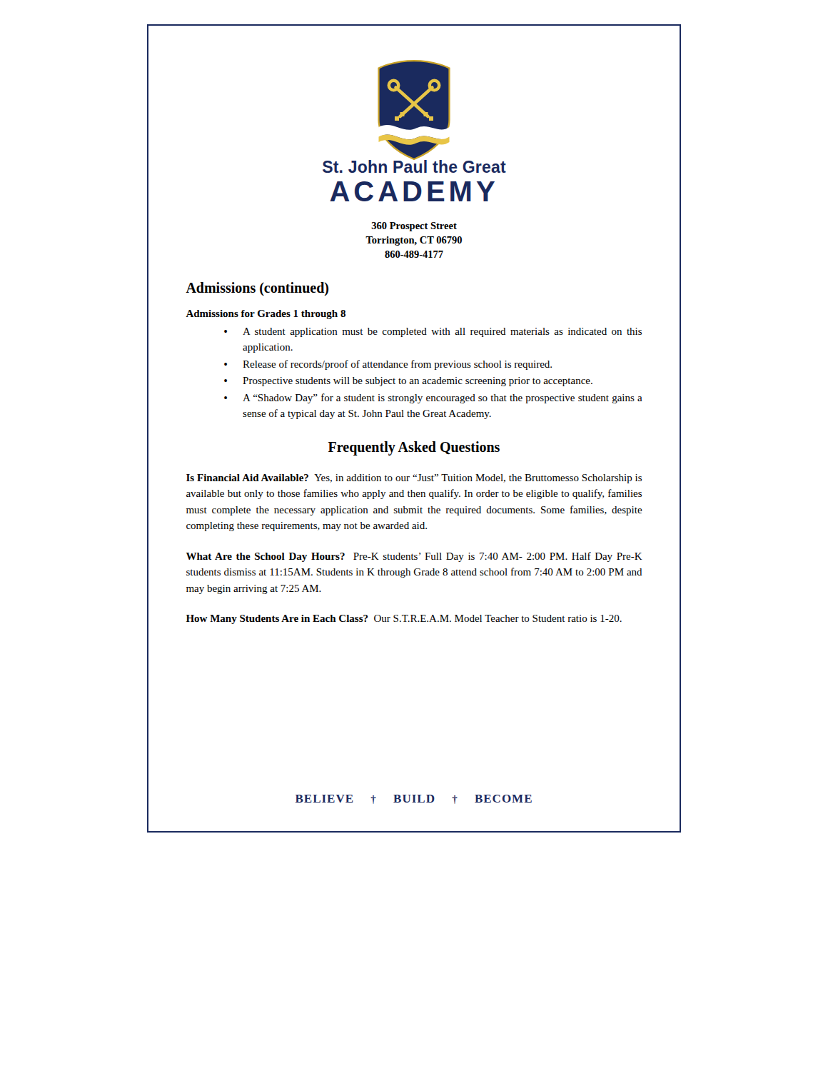St. John Paul the Great
ACADEMY
360 Prospect Street
Torrington, CT 06790
860-489-4177
Admissions (continued)
Admissions for Grades 1 through 8
A student application must be completed with all required materials as indicated on this application.
Release of records/proof of attendance from previous school is required.
Prospective students will be subject to an academic screening prior to acceptance.
A “Shadow Day” for a student is strongly encouraged so that the prospective student gains a sense of a typical day at St. John Paul the Great Academy.
Frequently Asked Questions
Is Financial Aid Available? Yes, in addition to our “Just” Tuition Model, the Bruttomesso Scholarship is available but only to those families who apply and then qualify. In order to be eligible to qualify, families must complete the necessary application and submit the required documents. Some families, despite completing these requirements, may not be awarded aid.
What Are the School Day Hours? Pre-K students’ Full Day is 7:40 AM- 2:00 PM. Half Day Pre-K students dismiss at 11:15AM. Students in K through Grade 8 attend school from 7:40 AM to 2:00 PM and may begin arriving at 7:25 AM.
How Many Students Are in Each Class? Our S.T.R.E.A.M. Model Teacher to Student ratio is 1-20.
BELIEVE † BUILD † BECOME